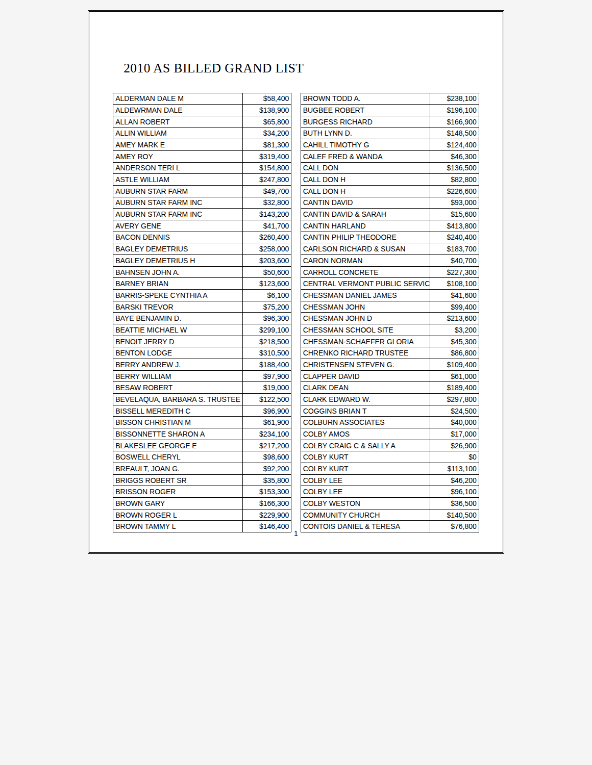2010 AS BILLED GRAND LIST
| ALDERMAN DALE M | $58,400 |
| ALDEWRMAN DALE | $138,900 |
| ALLAN ROBERT | $65,800 |
| ALLIN WILLIAM | $34,200 |
| AMEY MARK E | $81,300 |
| AMEY ROY | $319,400 |
| ANDERSON TERI L | $154,800 |
| ASTLE WILLIAM | $247,800 |
| AUBURN STAR FARM | $49,700 |
| AUBURN STAR FARM INC | $32,800 |
| AUBURN STAR FARM INC | $143,200 |
| AVERY GENE | $41,700 |
| BACON DENNIS | $260,400 |
| BAGLEY DEMETRIUS | $258,000 |
| BAGLEY DEMETRIUS H | $203,600 |
| BAHNSEN JOHN A. | $50,600 |
| BARNEY BRIAN | $123,600 |
| BARRIS-SPEKE CYNTHIA A | $6,100 |
| BARSKI TREVOR | $75,200 |
| BAYE BENJAMIN D. | $96,300 |
| BEATTIE MICHAEL W | $299,100 |
| BENOIT JERRY D | $218,500 |
| BENTON LODGE | $310,500 |
| BERRY ANDREW J. | $188,400 |
| BERRY WILLIAM | $97,900 |
| BESAW ROBERT | $19,000 |
| BEVELAQUA, BARBARA S. TRUSTEE | $122,500 |
| BISSELL MEREDITH C | $96,900 |
| BISSON CHRISTIAN M | $61,900 |
| BISSONNETTE SHARON A | $234,100 |
| BLAKESLEE GEORGE E | $217,200 |
| BOSWELL CHERYL | $98,600 |
| BREAULT, JOAN G. | $92,200 |
| BRIGGS ROBERT SR | $35,800 |
| BRISSON ROGER | $153,300 |
| BROWN GARY | $166,300 |
| BROWN ROGER L | $229,900 |
| BROWN TAMMY L | $146,400 |
| BROWN TODD A. | $238,100 |
| BUGBEE ROBERT | $196,100 |
| BURGESS RICHARD | $166,900 |
| BUTH LYNN D. | $148,500 |
| CAHILL TIMOTHY G | $124,400 |
| CALEF FRED & WANDA | $46,300 |
| CALL DON | $136,500 |
| CALL DON H | $82,800 |
| CALL DON H | $226,600 |
| CANTIN DAVID | $93,000 |
| CANTIN DAVID & SARAH | $15,600 |
| CANTIN HARLAND | $413,800 |
| CANTIN PHILIP THEODORE | $240,400 |
| CARLSON RICHARD & SUSAN | $183,700 |
| CARON NORMAN | $40,700 |
| CARROLL CONCRETE | $227,300 |
| CENTRAL VERMONT PUBLIC SERVICE CORP | $108,100 |
| CHESSMAN DANIEL JAMES | $41,600 |
| CHESSMAN JOHN | $99,400 |
| CHESSMAN JOHN D | $213,600 |
| CHESSMAN SCHOOL SITE | $3,200 |
| CHESSMAN-SCHAEFER GLORIA | $45,300 |
| CHRENKO RICHARD TRUSTEE | $86,800 |
| CHRISTENSEN STEVEN G. | $109,400 |
| CLAPPER DAVID | $61,000 |
| CLARK DEAN | $189,400 |
| CLARK EDWARD W. | $297,800 |
| COGGINS BRIAN T | $24,500 |
| COLBURN ASSOCIATES | $40,000 |
| COLBY AMOS | $17,000 |
| COLBY CRAIG C & SALLY A | $26,900 |
| COLBY KURT | $0 |
| COLBY KURT | $113,100 |
| COLBY LEE | $46,200 |
| COLBY LEE | $96,100 |
| COLBY WESTON | $36,500 |
| COMMUNITY CHURCH | $140,500 |
| CONTOIS DANIEL & TERESA | $76,800 |
1